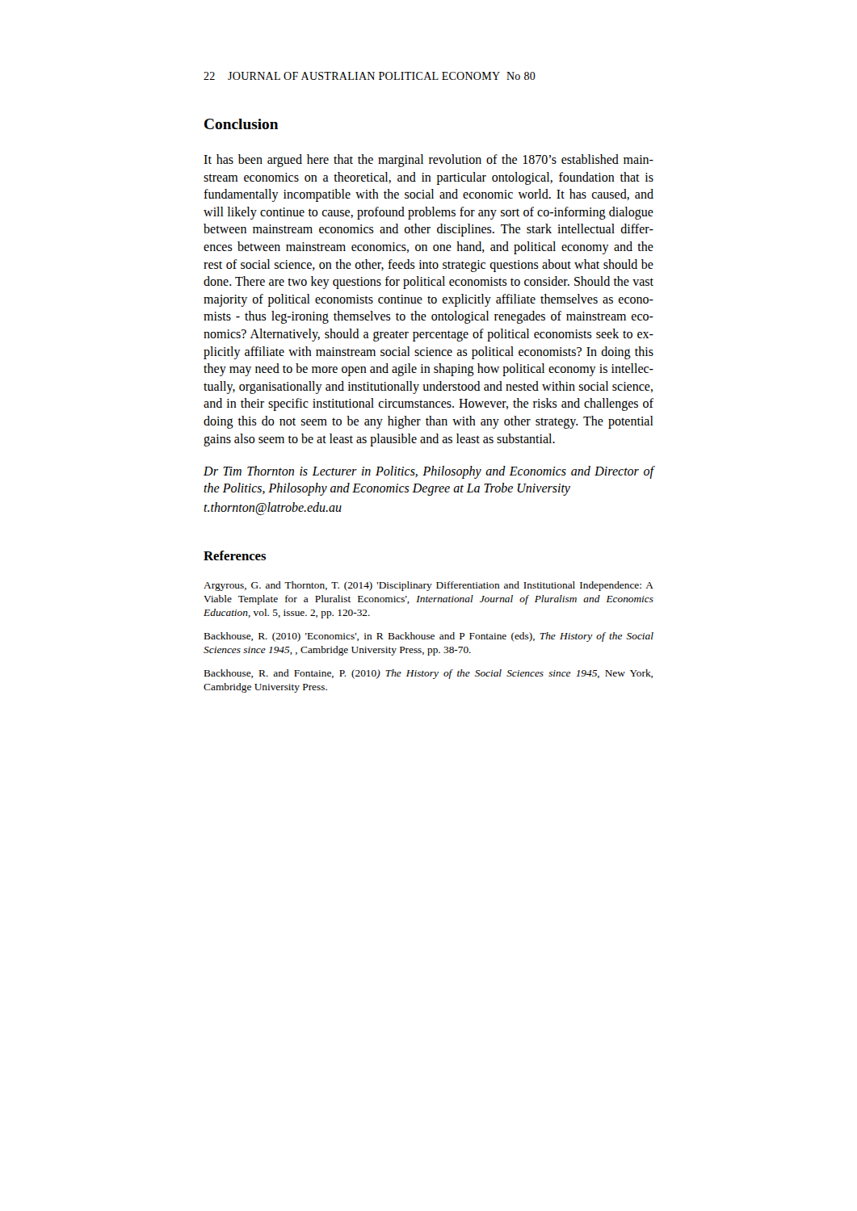22 JOURNAL OF AUSTRALIAN POLITICAL ECONOMY No 80
Conclusion
It has been argued here that the marginal revolution of the 1870’s established mainstream economics on a theoretical, and in particular ontological, foundation that is fundamentally incompatible with the social and economic world. It has caused, and will likely continue to cause, profound problems for any sort of co-informing dialogue between mainstream economics and other disciplines. The stark intellectual differences between mainstream economics, on one hand, and political economy and the rest of social science, on the other, feeds into strategic questions about what should be done. There are two key questions for political economists to consider. Should the vast majority of political economists continue to explicitly affiliate themselves as economists - thus leg-ironing themselves to the ontological renegades of mainstream economics? Alternatively, should a greater percentage of political economists seek to explicitly affiliate with mainstream social science as political economists? In doing this they may need to be more open and agile in shaping how political economy is intellectually, organisationally and institutionally understood and nested within social science, and in their specific institutional circumstances. However, the risks and challenges of doing this do not seem to be any higher than with any other strategy. The potential gains also seem to be at least as plausible and as least as substantial.
Dr Tim Thornton is Lecturer in Politics, Philosophy and Economics and Director of the Politics, Philosophy and Economics Degree at La Trobe University
t.thornton@latrobe.edu.au
References
Argyrous, G. and Thornton, T. (2014) 'Disciplinary Differentiation and Institutional Independence: A Viable Template for a Pluralist Economics', International Journal of Pluralism and Economics Education, vol. 5, issue. 2, pp. 120-32.
Backhouse, R. (2010) 'Economics', in R Backhouse and P Fontaine (eds), The History of the Social Sciences since 1945, , Cambridge University Press, pp. 38-70.
Backhouse, R. and Fontaine, P. (2010) The History of the Social Sciences since 1945, New York, Cambridge University Press.